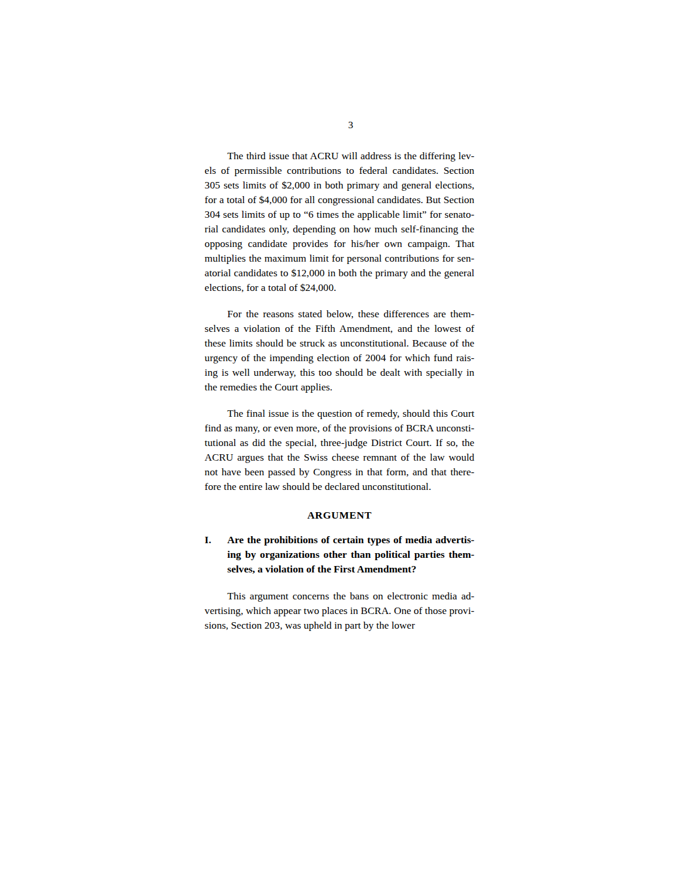3
The third issue that ACRU will address is the differing levels of permissible contributions to federal candidates. Section 305 sets limits of $2,000 in both primary and general elections, for a total of $4,000 for all congressional candidates. But Section 304 sets limits of up to “6 times the applicable limit” for senatorial candidates only, depending on how much self-financing the opposing candidate provides for his/her own campaign. That multiplies the maximum limit for personal contributions for senatorial candidates to $12,000 in both the primary and the general elections, for a total of $24,000.
For the reasons stated below, these differences are themselves a violation of the Fifth Amendment, and the lowest of these limits should be struck as unconstitutional. Because of the urgency of the impending election of 2004 for which fund raising is well underway, this too should be dealt with specially in the remedies the Court applies.
The final issue is the question of remedy, should this Court find as many, or even more, of the provisions of BCRA unconstitutional as did the special, three-judge District Court. If so, the ACRU argues that the Swiss cheese remnant of the law would not have been passed by Congress in that form, and that therefore the entire law should be declared unconstitutional.
ARGUMENT
I. Are the prohibitions of certain types of media advertising by organizations other than political parties themselves, a violation of the First Amendment?
This argument concerns the bans on electronic media advertising, which appear two places in BCRA. One of those provisions, Section 203, was upheld in part by the lower